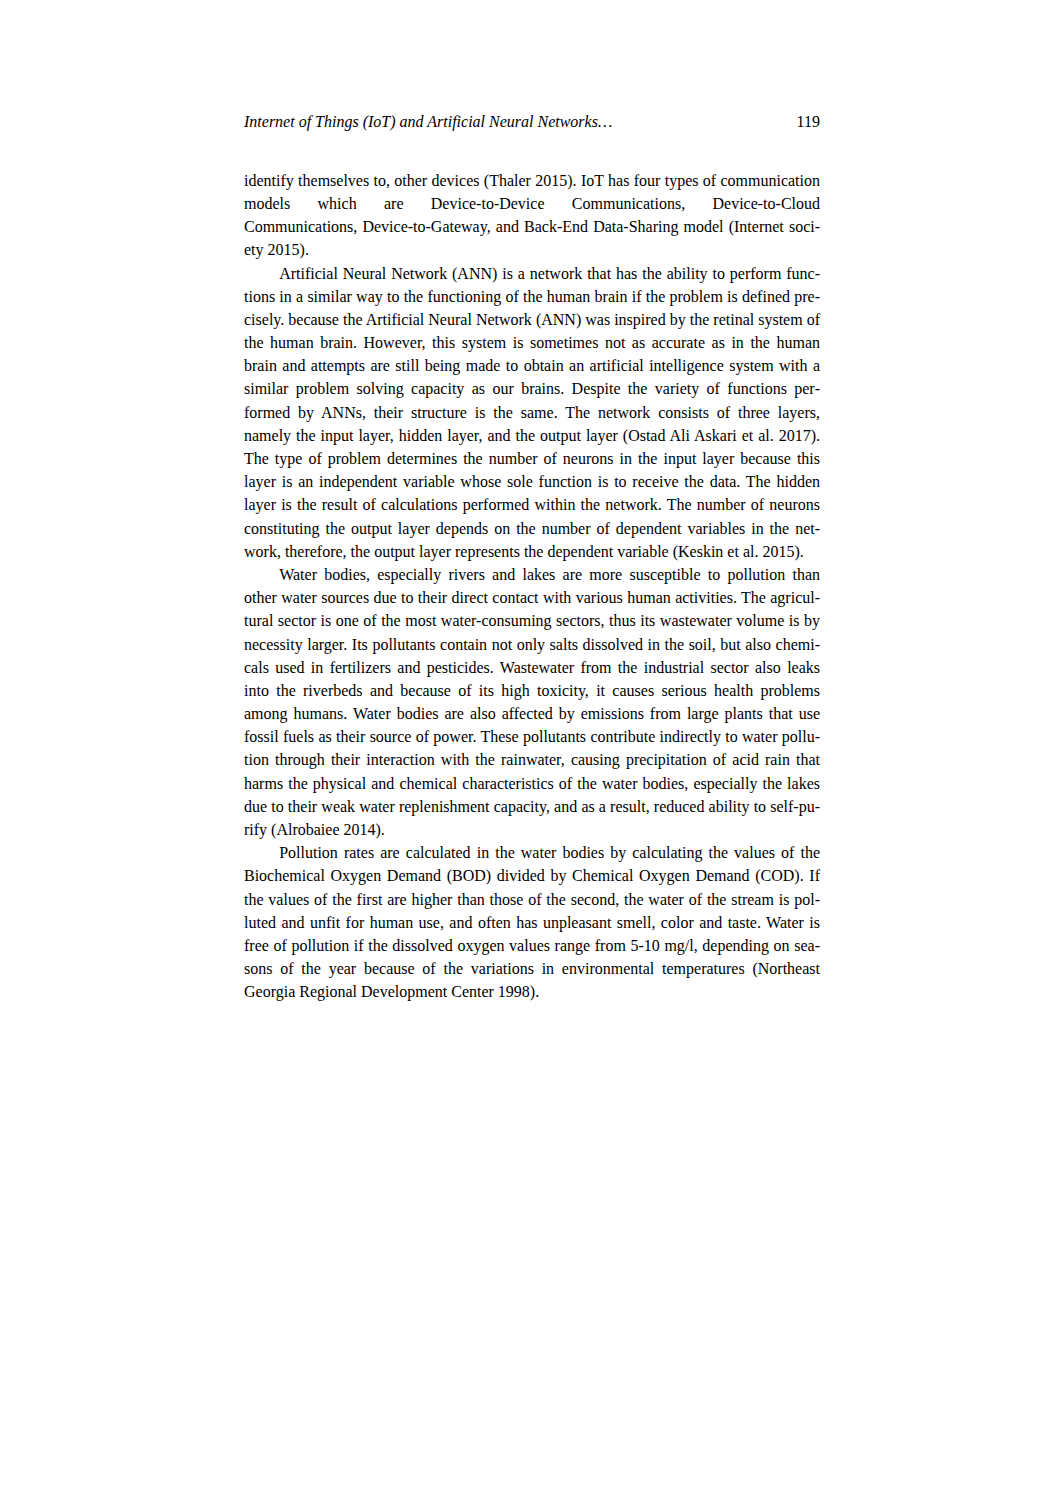Internet of Things (IoT) and Artificial Neural Networks… 119
identify themselves to, other devices (Thaler 2015). IoT has four types of communication models which are Device-to-Device Communications, Device-to-Cloud Communications, Device-to-Gateway, and Back-End Data-Sharing model (Internet society 2015).
Artificial Neural Network (ANN) is a network that has the ability to perform functions in a similar way to the functioning of the human brain if the problem is defined precisely. because the Artificial Neural Network (ANN) was inspired by the retinal system of the human brain. However, this system is sometimes not as accurate as in the human brain and attempts are still being made to obtain an artificial intelligence system with a similar problem solving capacity as our brains. Despite the variety of functions performed by ANNs, their structure is the same. The network consists of three layers, namely the input layer, hidden layer, and the output layer (Ostad Ali Askari et al. 2017). The type of problem determines the number of neurons in the input layer because this layer is an independent variable whose sole function is to receive the data. The hidden layer is the result of calculations performed within the network. The number of neurons constituting the output layer depends on the number of dependent variables in the network, therefore, the output layer represents the dependent variable (Keskin et al. 2015).
Water bodies, especially rivers and lakes are more susceptible to pollution than other water sources due to their direct contact with various human activities. The agricultural sector is one of the most water-consuming sectors, thus its wastewater volume is by necessity larger. Its pollutants contain not only salts dissolved in the soil, but also chemicals used in fertilizers and pesticides. Wastewater from the industrial sector also leaks into the riverbeds and because of its high toxicity, it causes serious health problems among humans. Water bodies are also affected by emissions from large plants that use fossil fuels as their source of power. These pollutants contribute indirectly to water pollution through their interaction with the rainwater, causing precipitation of acid rain that harms the physical and chemical characteristics of the water bodies, especially the lakes due to their weak water replenishment capacity, and as a result, reduced ability to self-purify (Alrobaiee 2014).
Pollution rates are calculated in the water bodies by calculating the values of the Biochemical Oxygen Demand (BOD) divided by Chemical Oxygen Demand (COD). If the values of the first are higher than those of the second, the water of the stream is polluted and unfit for human use, and often has unpleasant smell, color and taste. Water is free of pollution if the dissolved oxygen values range from 5-10 mg/l, depending on seasons of the year because of the variations in environmental temperatures (Northeast Georgia Regional Development Center 1998).